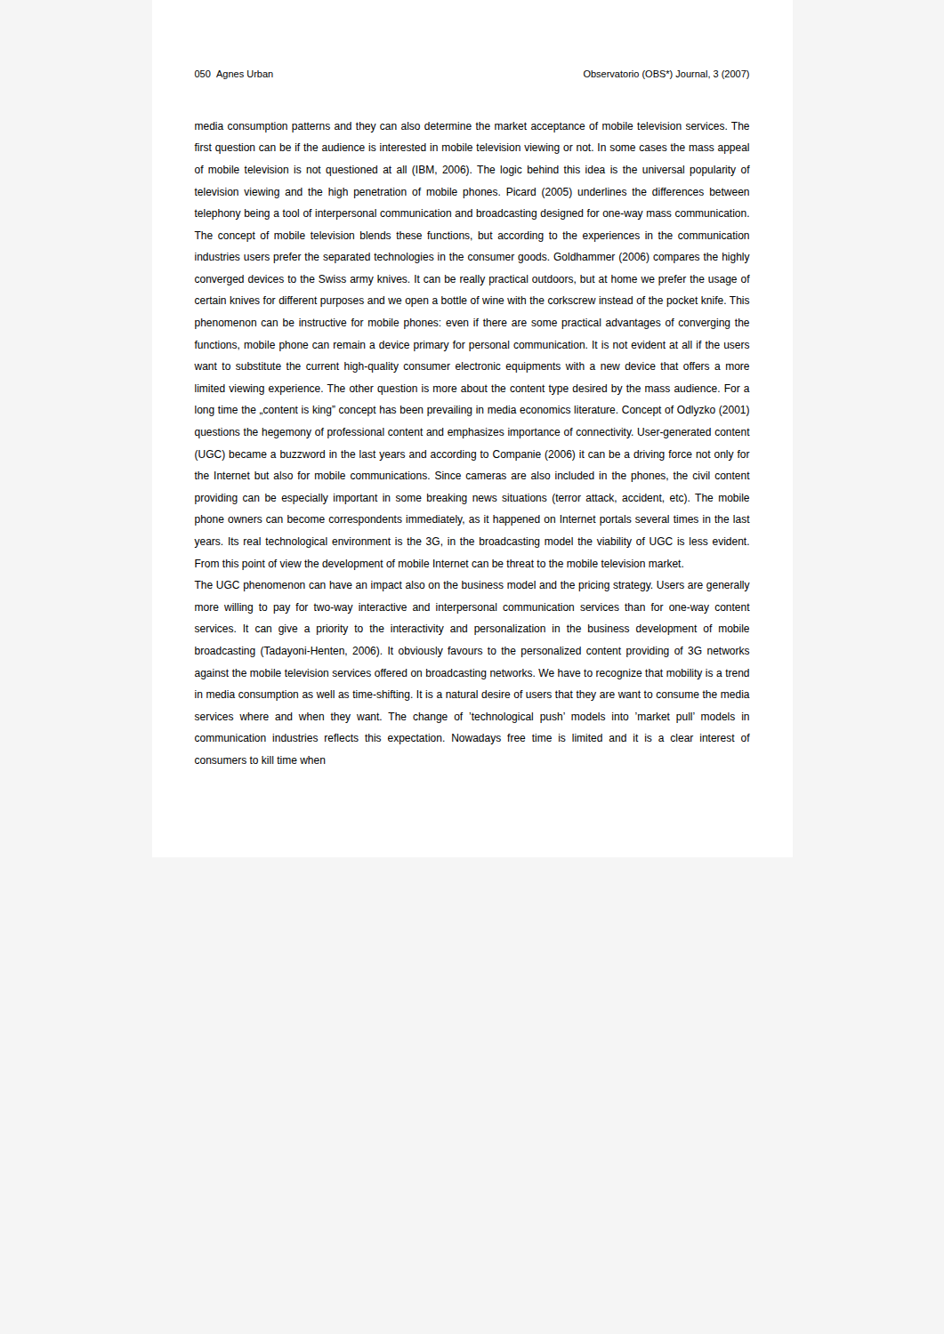050 Agnes Urban Observatorio (OBS*) Journal, 3 (2007)
media consumption patterns and they can also determine the market acceptance of mobile television services. The first question can be if the audience is interested in mobile television viewing or not. In some cases the mass appeal of mobile television is not questioned at all (IBM, 2006). The logic behind this idea is the universal popularity of television viewing and the high penetration of mobile phones. Picard (2005) underlines the differences between telephony being a tool of interpersonal communication and broadcasting designed for one-way mass communication. The concept of mobile television blends these functions, but according to the experiences in the communication industries users prefer the separated technologies in the consumer goods. Goldhammer (2006) compares the highly converged devices to the Swiss army knives. It can be really practical outdoors, but at home we prefer the usage of certain knives for different purposes and we open a bottle of wine with the corkscrew instead of the pocket knife. This phenomenon can be instructive for mobile phones: even if there are some practical advantages of converging the functions, mobile phone can remain a device primary for personal communication. It is not evident at all if the users want to substitute the current high-quality consumer electronic equipments with a new device that offers a more limited viewing experience. The other question is more about the content type desired by the mass audience. For a long time the „content is king” concept has been prevailing in media economics literature. Concept of Odlyzko (2001) questions the hegemony of professional content and emphasizes importance of connectivity. User-generated content (UGC) became a buzzword in the last years and according to Companie (2006) it can be a driving force not only for the Internet but also for mobile communications. Since cameras are also included in the phones, the civil content providing can be especially important in some breaking news situations (terror attack, accident, etc). The mobile phone owners can become correspondents immediately, as it happened on Internet portals several times in the last years. Its real technological environment is the 3G, in the broadcasting model the viability of UGC is less evident. From this point of view the development of mobile Internet can be threat to the mobile television market.
The UGC phenomenon can have an impact also on the business model and the pricing strategy. Users are generally more willing to pay for two-way interactive and interpersonal communication services than for one-way content services. It can give a priority to the interactivity and personalization in the business development of mobile broadcasting (Tadayoni-Henten, 2006). It obviously favours to the personalized content providing of 3G networks against the mobile television services offered on broadcasting networks. We have to recognize that mobility is a trend in media consumption as well as time-shifting. It is a natural desire of users that they are want to consume the media services where and when they want. The change of ’technological push’ models into ’market pull’ models in communication industries reflects this expectation. Nowadays free time is limited and it is a clear interest of consumers to kill time when